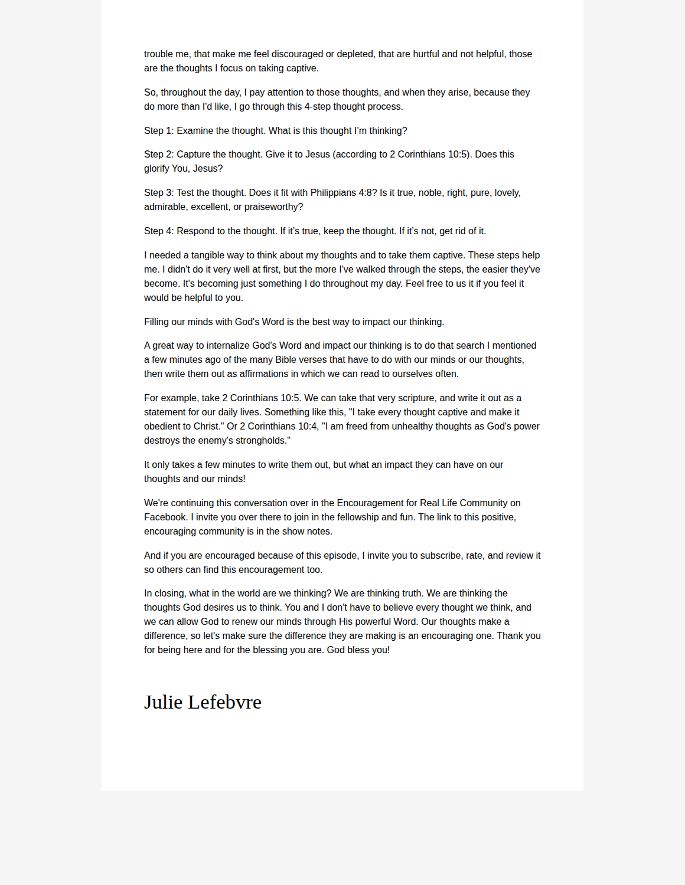trouble me, that make me feel discouraged or depleted, that are hurtful and not helpful, those are the thoughts I focus on taking captive.
So, throughout the day, I pay attention to those thoughts, and when they arise, because they do more than I'd like, I go through this 4-step thought process.
Step 1: Examine the thought. What is this thought I’m thinking?
Step 2: Capture the thought. Give it to Jesus (according to 2 Corinthians 10:5). Does this glorify You, Jesus?
Step 3: Test the thought. Does it fit with Philippians 4:8? Is it true, noble, right, pure, lovely, admirable, excellent, or praiseworthy?
Step 4: Respond to the thought. If it’s true, keep the thought. If it’s not, get rid of it.
I needed a tangible way to think about my thoughts and to take them captive. These steps help me. I didn't do it very well at first, but the more I've walked through the steps, the easier they've become. It's becoming just something I do throughout my day. Feel free to us it if you feel it would be helpful to you.
Filling our minds with God's Word is the best way to impact our thinking.
A great way to internalize God's Word and impact our thinking is to do that search I mentioned a few minutes ago of the many Bible verses that have to do with our minds or our thoughts, then write them out as affirmations in which we can read to ourselves often.
For example, take 2 Corinthians 10:5. We can take that very scripture, and write it out as a statement for our daily lives. Something like this, "I take every thought captive and make it obedient to Christ." Or 2 Corinthians 10:4, "I am freed from unhealthy thoughts as God's power destroys the enemy's strongholds."
It only takes a few minutes to write them out, but what an impact they can have on our thoughts and our minds!
We're continuing this conversation over in the Encouragement for Real Life Community on Facebook. I invite you over there to join in the fellowship and fun. The link to this positive, encouraging community is in the show notes.
And if you are encouraged because of this episode, I invite you to subscribe, rate, and review it so others can find this encouragement too.
In closing, what in the world are we thinking? We are thinking truth. We are thinking the thoughts God desires us to think. You and I don't have to believe every thought we think, and we can allow God to renew our minds through His powerful Word. Our thoughts make a difference, so let's make sure the difference they are making is an encouraging one. Thank you for being here and for the blessing you are. God bless you!
Julie Lefebvre